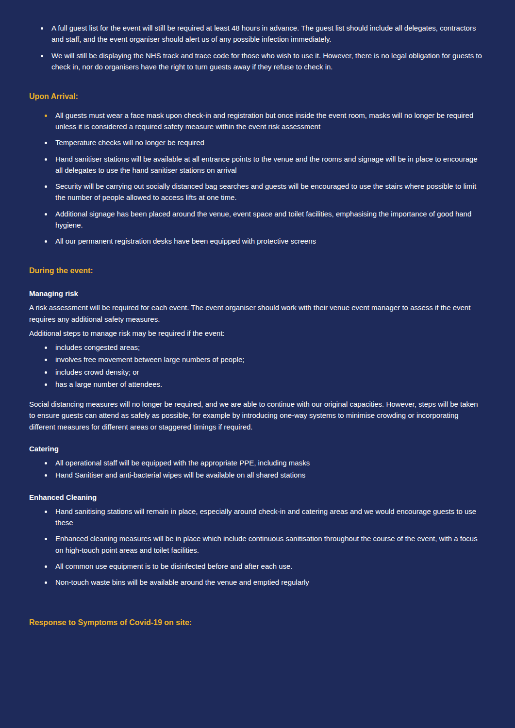A full guest list for the event will still be required at least 48 hours in advance. The guest list should include all delegates, contractors and staff, and the event organiser should alert us of any possible infection immediately.
We will still be displaying the NHS track and trace code for those who wish to use it. However, there is no legal obligation for guests to check in, nor do organisers have the right to turn guests away if they refuse to check in.
Upon Arrival:
All guests must wear a face mask upon check-in and registration but once inside the event room, masks will no longer be required unless it is considered a required safety measure within the event risk assessment
Temperature checks will no longer be required
Hand sanitiser stations will be available at all entrance points to the venue and the rooms and signage will be in place to encourage all delegates to use the hand sanitiser stations on arrival
Security will be carrying out socially distanced bag searches and guests will be encouraged to use the stairs where possible to limit the number of people allowed to access lifts at one time.
Additional signage has been placed around the venue, event space and toilet facilities, emphasising the importance of good hand hygiene.
All our permanent registration desks have been equipped with protective screens
During the event:
Managing risk
A risk assessment will be required for each event. The event organiser should work with their venue event manager to assess if the event requires any additional safety measures.
Additional steps to manage risk may be required if the event:
includes congested areas;
involves free movement between large numbers of people;
includes crowd density; or
has a large number of attendees.
Social distancing measures will no longer be required, and we are able to continue with our original capacities. However, steps will be taken to ensure guests can attend as safely as possible, for example by introducing one-way systems to minimise crowding or incorporating different measures for different areas or staggered timings if required.
Catering
All operational staff will be equipped with the appropriate PPE, including masks
Hand Sanitiser and anti-bacterial wipes will be available on all shared stations
Enhanced Cleaning
Hand sanitising stations will remain in place, especially around check-in and catering areas and we would encourage guests to use these
Enhanced cleaning measures will be in place which include continuous sanitisation throughout the course of the event, with a focus on high-touch point areas and toilet facilities.
All common use equipment is to be disinfected before and after each use.
Non-touch waste bins will be available around the venue and emptied regularly
Response to Symptoms of Covid-19 on site: